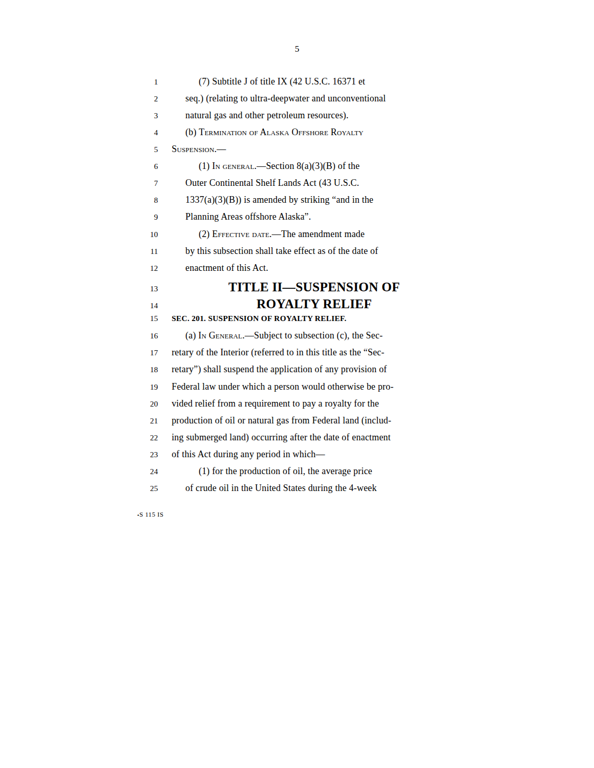5
(7) Subtitle J of title IX (42 U.S.C. 16371 et
seq.) (relating to ultra-deepwater and unconventional
natural gas and other petroleum resources).
(b) Termination of Alaska Offshore Royalty
Suspension.—
(1) In general.—Section 8(a)(3)(B) of the
Outer Continental Shelf Lands Act (43 U.S.C.
1337(a)(3)(B)) is amended by striking “and in the
Planning Areas offshore Alaska”.
(2) Effective date.—The amendment made
by this subsection shall take effect as of the date of
enactment of this Act.
TITLE II—SUSPENSION OF
ROYALTY RELIEF
SEC. 201. SUSPENSION OF ROYALTY RELIEF.
(a) In General.—Subject to subsection (c), the Sec-
retary of the Interior (referred to in this title as the “Sec-
retary”) shall suspend the application of any provision of
Federal law under which a person would otherwise be pro-
vided relief from a requirement to pay a royalty for the
production of oil or natural gas from Federal land (includ-
ing submerged land) occurring after the date of enactment
of this Act during any period in which—
(1) for the production of oil, the average price
of crude oil in the United States during the 4-week
•S 115 IS